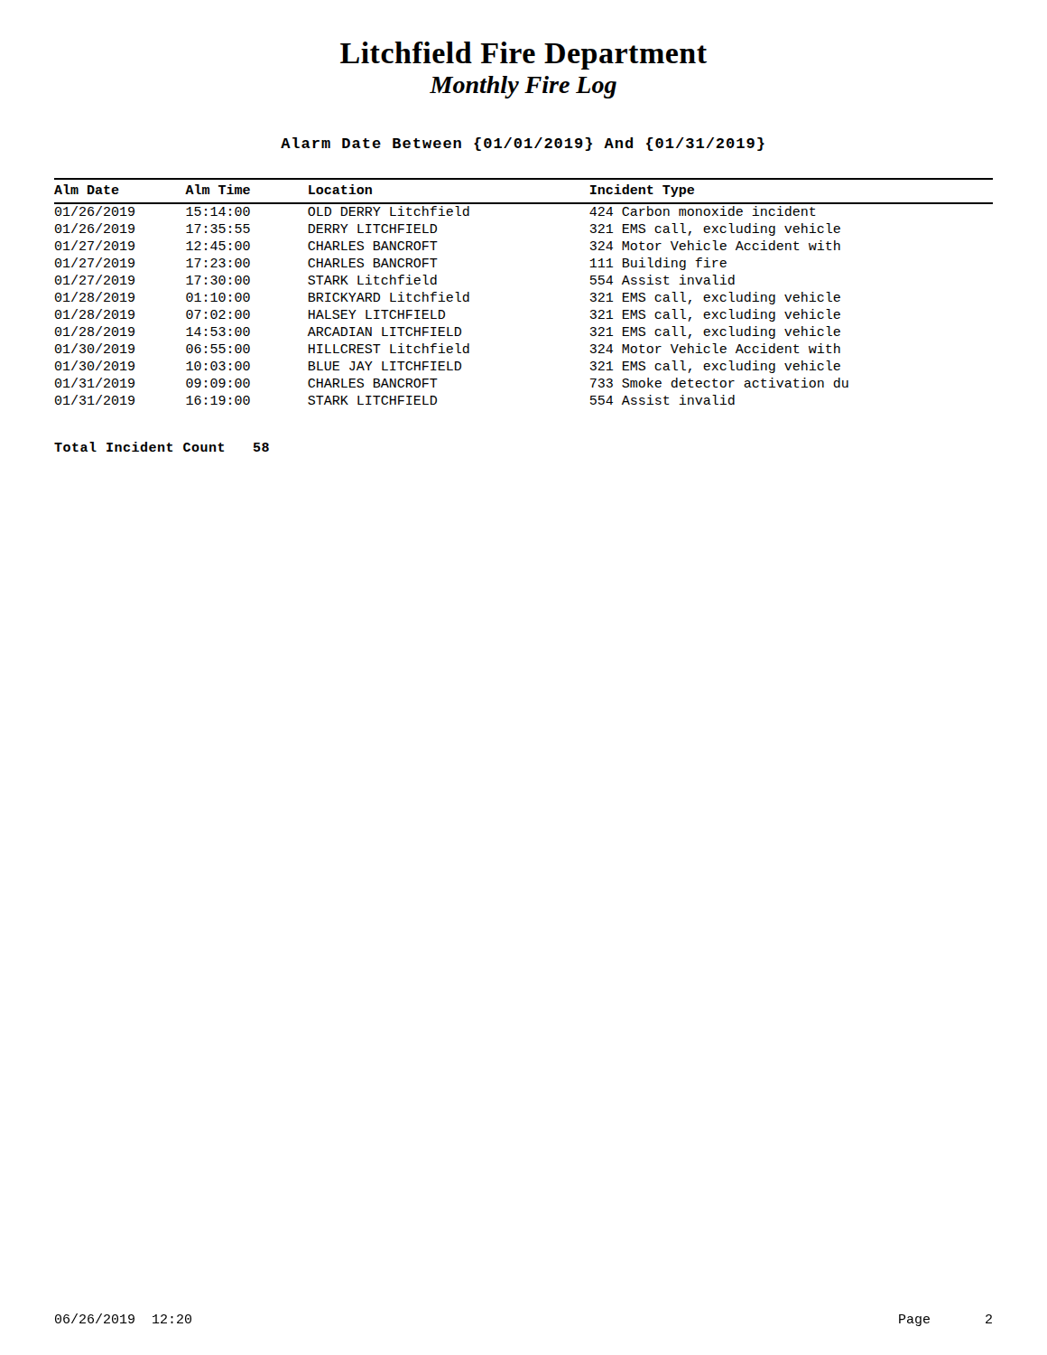Litchfield Fire Department
Monthly Fire Log
Alarm Date Between {01/01/2019} And {01/31/2019}
| Alm Date | Alm Time | Location | Incident Type |
| --- | --- | --- | --- |
| 01/26/2019 | 15:14:00 | OLD DERRY Litchfield | 424 Carbon monoxide incident |
| 01/26/2019 | 17:35:55 | DERRY LITCHFIELD | 321 EMS call, excluding vehicle |
| 01/27/2019 | 12:45:00 | CHARLES BANCROFT | 324 Motor Vehicle Accident with |
| 01/27/2019 | 17:23:00 | CHARLES BANCROFT | 111 Building fire |
| 01/27/2019 | 17:30:00 | STARK Litchfield | 554 Assist invalid |
| 01/28/2019 | 01:10:00 | BRICKYARD Litchfield | 321 EMS call, excluding vehicle |
| 01/28/2019 | 07:02:00 | HALSEY LITCHFIELD | 321 EMS call, excluding vehicle |
| 01/28/2019 | 14:53:00 | ARCADIAN LITCHFIELD | 321 EMS call, excluding vehicle |
| 01/30/2019 | 06:55:00 | HILLCREST Litchfield | 324 Motor Vehicle Accident with |
| 01/30/2019 | 10:03:00 | BLUE JAY LITCHFIELD | 321 EMS call, excluding vehicle |
| 01/31/2019 | 09:09:00 | CHARLES BANCROFT | 733 Smoke detector activation du |
| 01/31/2019 | 16:19:00 | STARK LITCHFIELD | 554 Assist invalid |
Total Incident Count58
06/26/2019 12:20 Page2